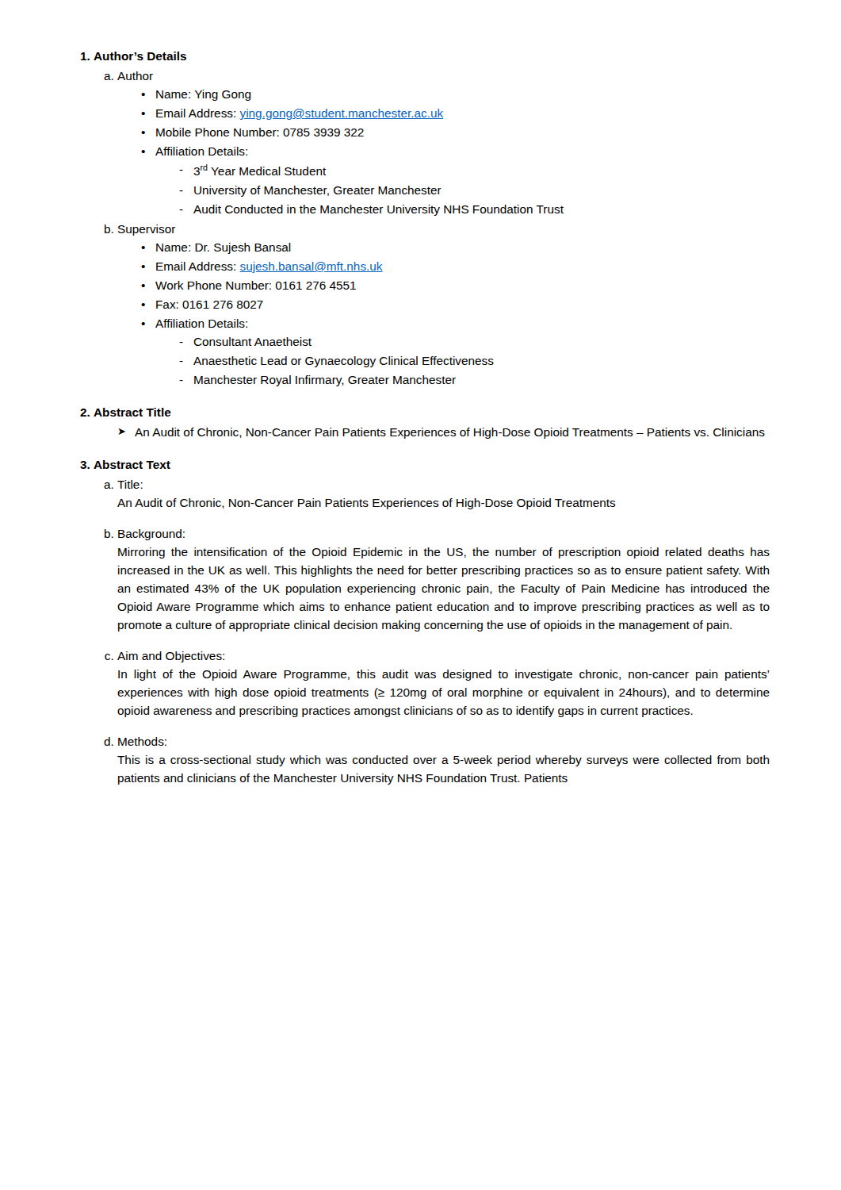Author’s Details
Author
Name: Ying Gong
Email Address: ying.gong@student.manchester.ac.uk
Mobile Phone Number: 0785 3939 322
Affiliation Details:
3rd Year Medical Student
University of Manchester, Greater Manchester
Audit Conducted in the Manchester University NHS Foundation Trust
Supervisor
Name: Dr. Sujesh Bansal
Email Address: sujesh.bansal@mft.nhs.uk
Work Phone Number: 0161 276 4551
Fax: 0161 276 8027
Affiliation Details:
Consultant Anaetheist
Anaesthetic Lead or Gynaecology Clinical Effectiveness
Manchester Royal Infirmary, Greater Manchester
Abstract Title
An Audit of Chronic, Non-Cancer Pain Patients Experiences of High-Dose Opioid Treatments – Patients vs. Clinicians
Abstract Text
Title:
An Audit of Chronic, Non-Cancer Pain Patients Experiences of High-Dose Opioid Treatments
Background:
Mirroring the intensification of the Opioid Epidemic in the US, the number of prescription opioid related deaths has increased in the UK as well. This highlights the need for better prescribing practices so as to ensure patient safety. With an estimated 43% of the UK population experiencing chronic pain, the Faculty of Pain Medicine has introduced the Opioid Aware Programme which aims to enhance patient education and to improve prescribing practices as well as to promote a culture of appropriate clinical decision making concerning the use of opioids in the management of pain.
Aim and Objectives:
In light of the Opioid Aware Programme, this audit was designed to investigate chronic, non-cancer pain patients’ experiences with high dose opioid treatments (≥ 120mg of oral morphine or equivalent in 24hours), and to determine opioid awareness and prescribing practices amongst clinicians of so as to identify gaps in current practices.
Methods:
This is a cross-sectional study which was conducted over a 5-week period whereby surveys were collected from both patients and clinicians of the Manchester University NHS Foundation Trust. Patients